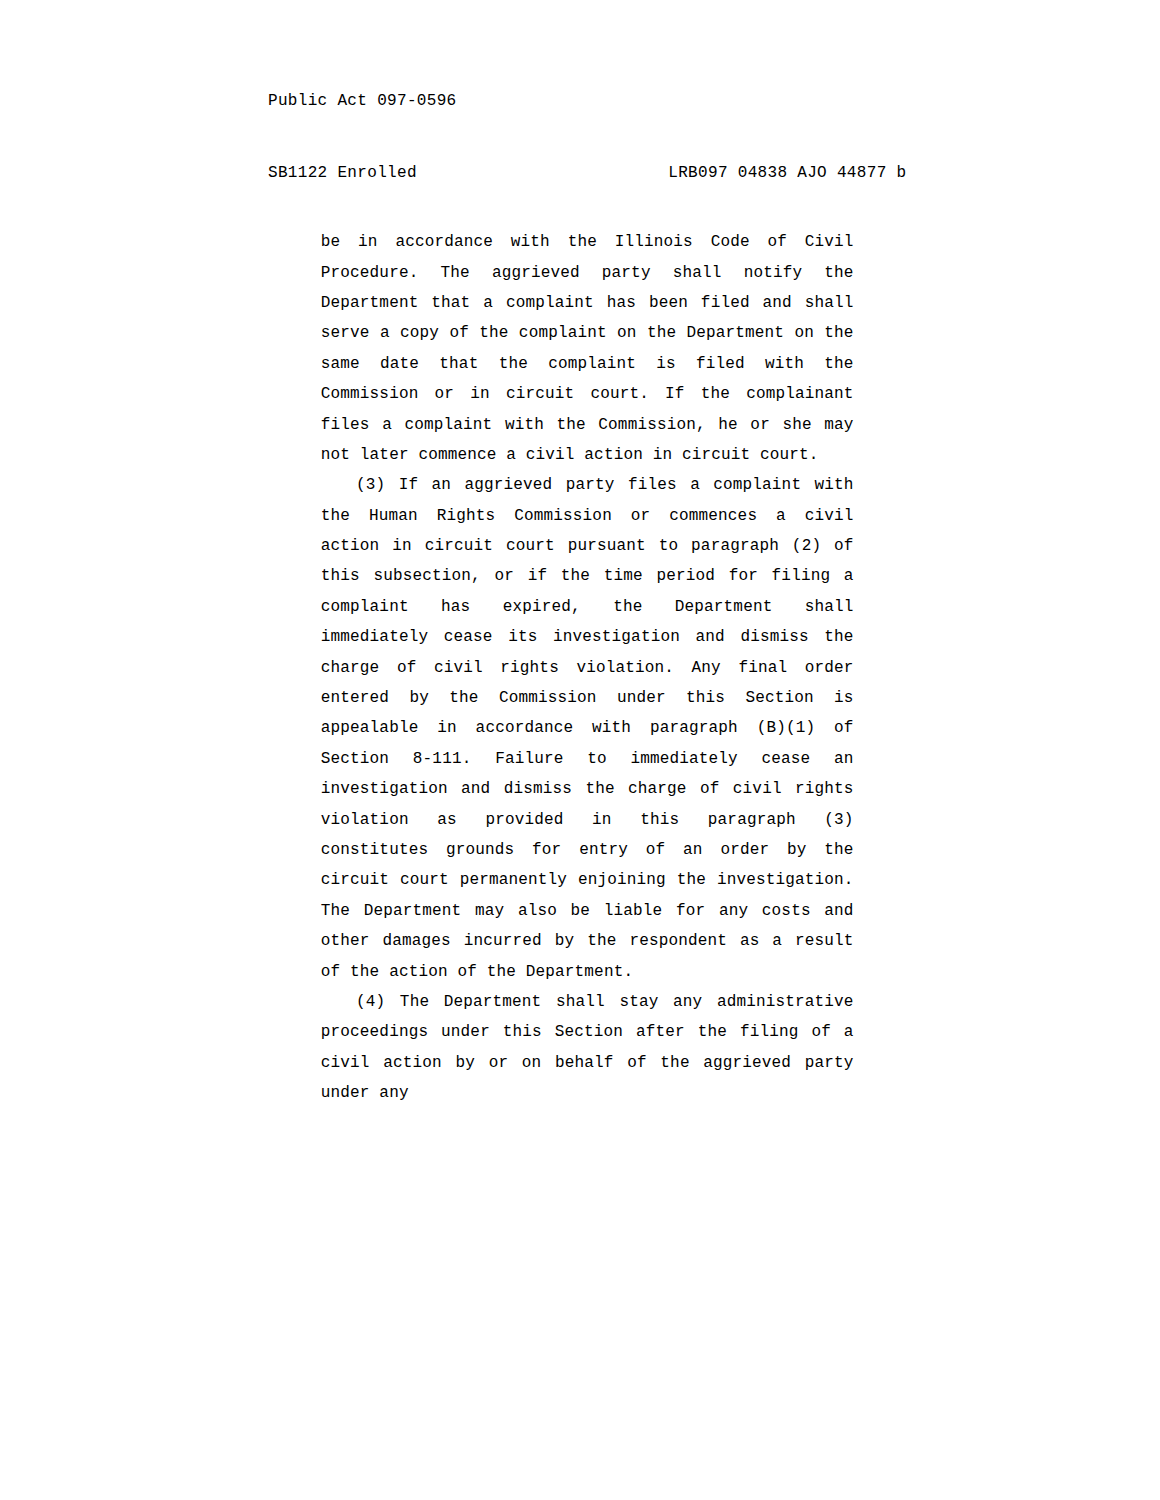Public Act 097-0596
SB1122 Enrolled LRB097 04838 AJO 44877 b
be in accordance with the Illinois Code of Civil Procedure. The aggrieved party shall notify the Department that a complaint has been filed and shall serve a copy of the complaint on the Department on the same date that the complaint is filed with the Commission or in circuit court. If the complainant files a complaint with the Commission, he or she may not later commence a civil action in circuit court.
(3) If an aggrieved party files a complaint with the Human Rights Commission or commences a civil action in circuit court pursuant to paragraph (2) of this subsection, or if the time period for filing a complaint has expired, the Department shall immediately cease its investigation and dismiss the charge of civil rights violation. Any final order entered by the Commission under this Section is appealable in accordance with paragraph (B)(1) of Section 8-111. Failure to immediately cease an investigation and dismiss the charge of civil rights violation as provided in this paragraph (3) constitutes grounds for entry of an order by the circuit court permanently enjoining the investigation. The Department may also be liable for any costs and other damages incurred by the respondent as a result of the action of the Department.
(4) The Department shall stay any administrative proceedings under this Section after the filing of a civil action by or on behalf of the aggrieved party under any